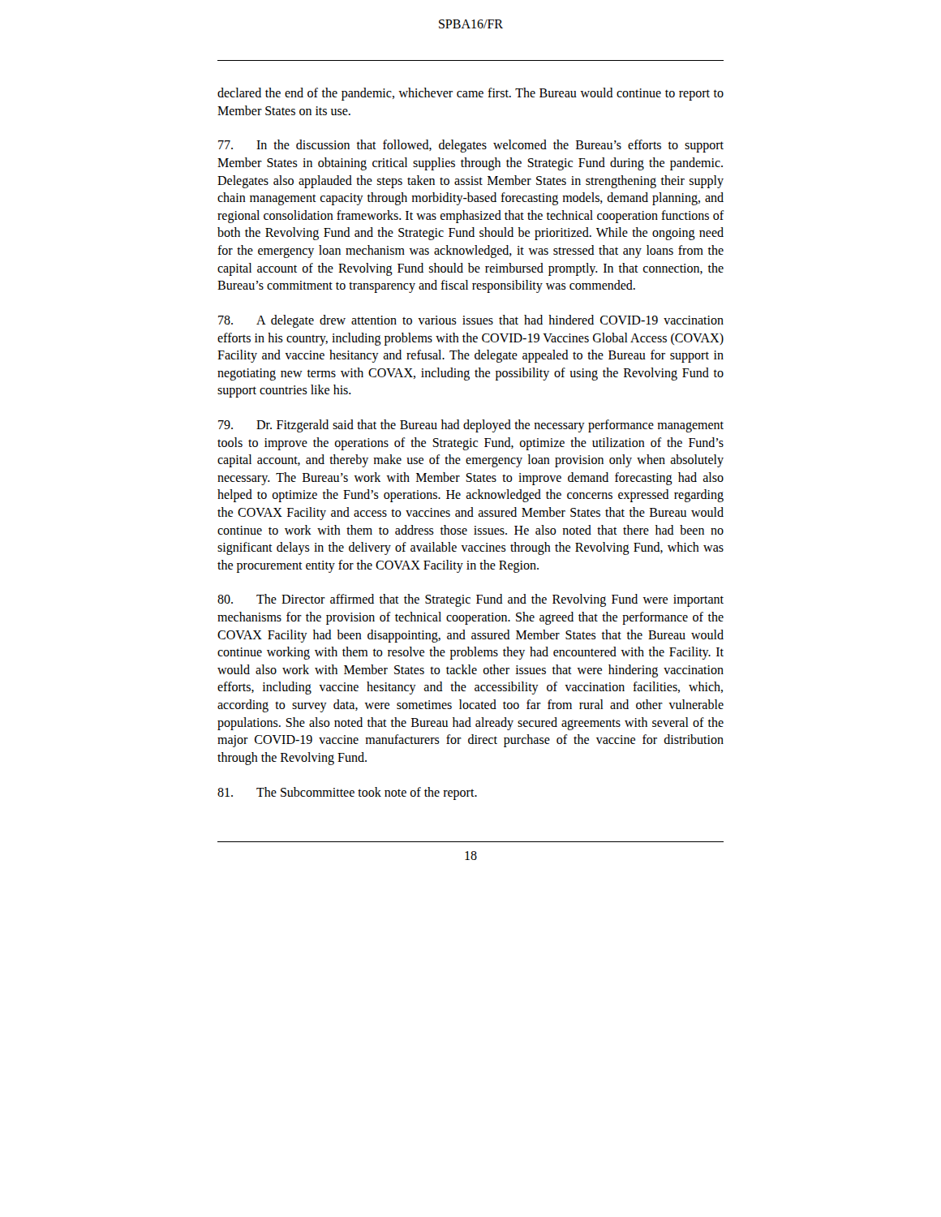SPBA16/FR
declared the end of the pandemic, whichever came first. The Bureau would continue to report to Member States on its use.
77. In the discussion that followed, delegates welcomed the Bureau’s efforts to support Member States in obtaining critical supplies through the Strategic Fund during the pandemic. Delegates also applauded the steps taken to assist Member States in strengthening their supply chain management capacity through morbidity-based forecasting models, demand planning, and regional consolidation frameworks. It was emphasized that the technical cooperation functions of both the Revolving Fund and the Strategic Fund should be prioritized. While the ongoing need for the emergency loan mechanism was acknowledged, it was stressed that any loans from the capital account of the Revolving Fund should be reimbursed promptly. In that connection, the Bureau’s commitment to transparency and fiscal responsibility was commended.
78. A delegate drew attention to various issues that had hindered COVID-19 vaccination efforts in his country, including problems with the COVID-19 Vaccines Global Access (COVAX) Facility and vaccine hesitancy and refusal. The delegate appealed to the Bureau for support in negotiating new terms with COVAX, including the possibility of using the Revolving Fund to support countries like his.
79. Dr. Fitzgerald said that the Bureau had deployed the necessary performance management tools to improve the operations of the Strategic Fund, optimize the utilization of the Fund’s capital account, and thereby make use of the emergency loan provision only when absolutely necessary. The Bureau’s work with Member States to improve demand forecasting had also helped to optimize the Fund’s operations. He acknowledged the concerns expressed regarding the COVAX Facility and access to vaccines and assured Member States that the Bureau would continue to work with them to address those issues. He also noted that there had been no significant delays in the delivery of available vaccines through the Revolving Fund, which was the procurement entity for the COVAX Facility in the Region.
80. The Director affirmed that the Strategic Fund and the Revolving Fund were important mechanisms for the provision of technical cooperation. She agreed that the performance of the COVAX Facility had been disappointing, and assured Member States that the Bureau would continue working with them to resolve the problems they had encountered with the Facility. It would also work with Member States to tackle other issues that were hindering vaccination efforts, including vaccine hesitancy and the accessibility of vaccination facilities, which, according to survey data, were sometimes located too far from rural and other vulnerable populations. She also noted that the Bureau had already secured agreements with several of the major COVID-19 vaccine manufacturers for direct purchase of the vaccine for distribution through the Revolving Fund.
81. The Subcommittee took note of the report.
18